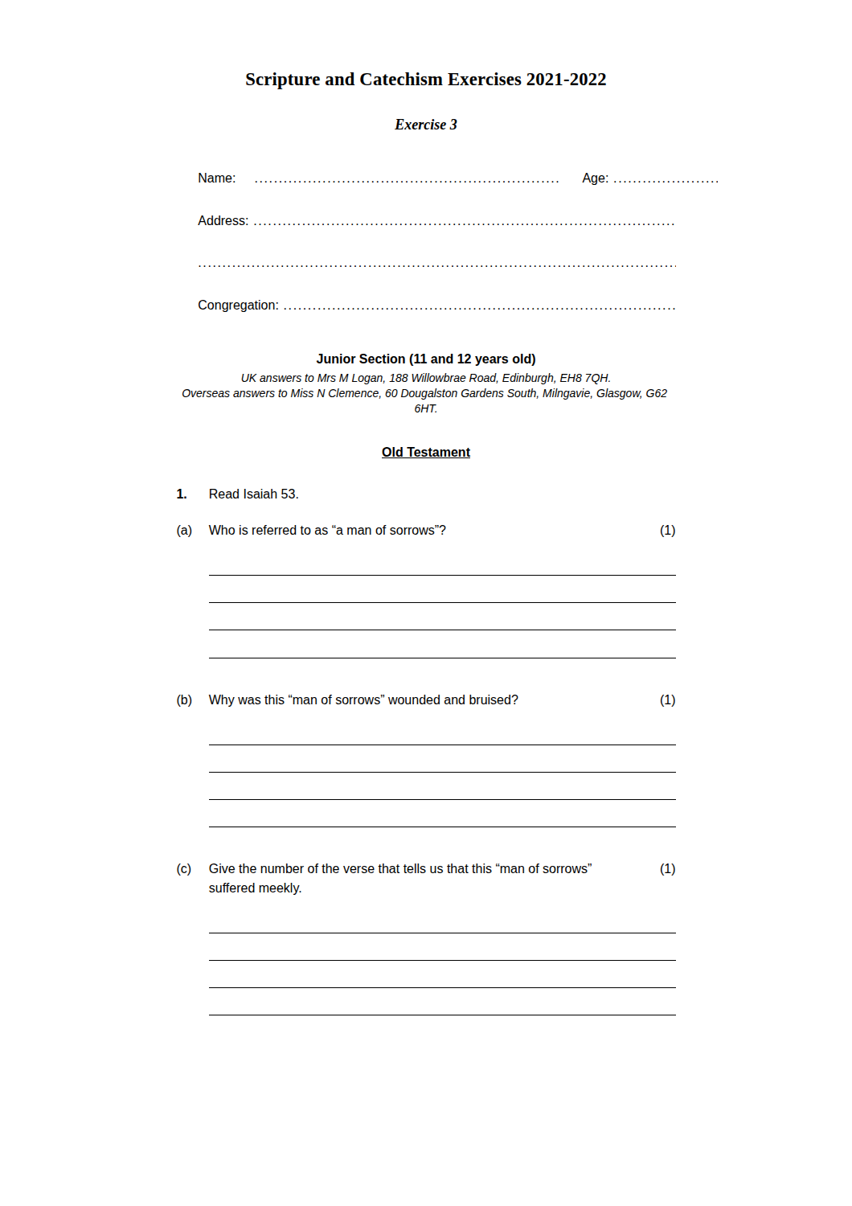Scripture and Catechism Exercises 2021-2022
Exercise 3
Name: ........................................................................... Age: ......................
Address: .................................................................................................................
.............................................................................................................................
Congregation: .....................................................................................................
Junior Section (11 and 12 years old)
UK answers to Mrs M Logan, 188 Willowbrae Road, Edinburgh, EH8 7QH.
Overseas answers to Miss N Clemence, 60 Dougalston Gardens South, Milngavie, Glasgow, G62 6HT.
Old Testament
1. Read Isaiah 53.
(a) Who is referred to as “a man of sorrows”? (1)
(b) Why was this “man of sorrows” wounded and bruised? (1)
(c) Give the number of the verse that tells us that this “man of sorrows” suffered meekly. (1)